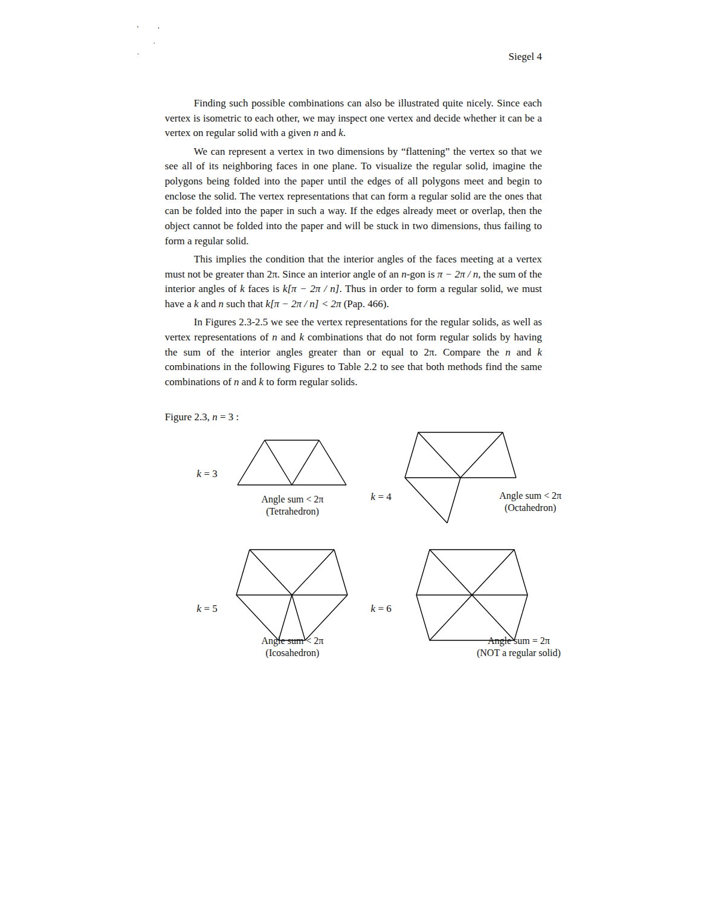' ' . .
Siegel 4
Finding such possible combinations can also be illustrated quite nicely. Since each vertex is isometric to each other, we may inspect one vertex and decide whether it can be a vertex on regular solid with a given n and k.
We can represent a vertex in two dimensions by “flattening” the vertex so that we see all of its neighboring faces in one plane. To visualize the regular solid, imagine the polygons being folded into the paper until the edges of all polygons meet and begin to enclose the solid. The vertex representations that can form a regular solid are the ones that can be folded into the paper in such a way. If the edges already meet or overlap, then the object cannot be folded into the paper and will be stuck in two dimensions, thus failing to form a regular solid.
This implies the condition that the interior angles of the faces meeting at a vertex must not be greater than 2π. Since an interior angle of an n-gon is π − 2π / n, the sum of the interior angles of k faces is k[π − 2π / n]. Thus in order to form a regular solid, we must have a k and n such that k[π − 2π / n] < 2π (Pap. 466).
In Figures 2.3-2.5 we see the vertex representations for the regular solids, as well as vertex representations of n and k combinations that do not form regular solids by having the sum of the interior angles greater than or equal to 2π. Compare the n and k combinations in the following Figures to Table 2.2 to see that both methods find the same combinations of n and k to form regular solids.
Figure 2.3, n = 3 :
k = 3
Angle sum < 2π
(Tetrahedron)
k = 4
Angle sum < 2π
(Octahedron)
k = 5
Angle sum < 2π
(Icosahedron)
k = 6
Angle sum = 2π
(NOT a regular solid)